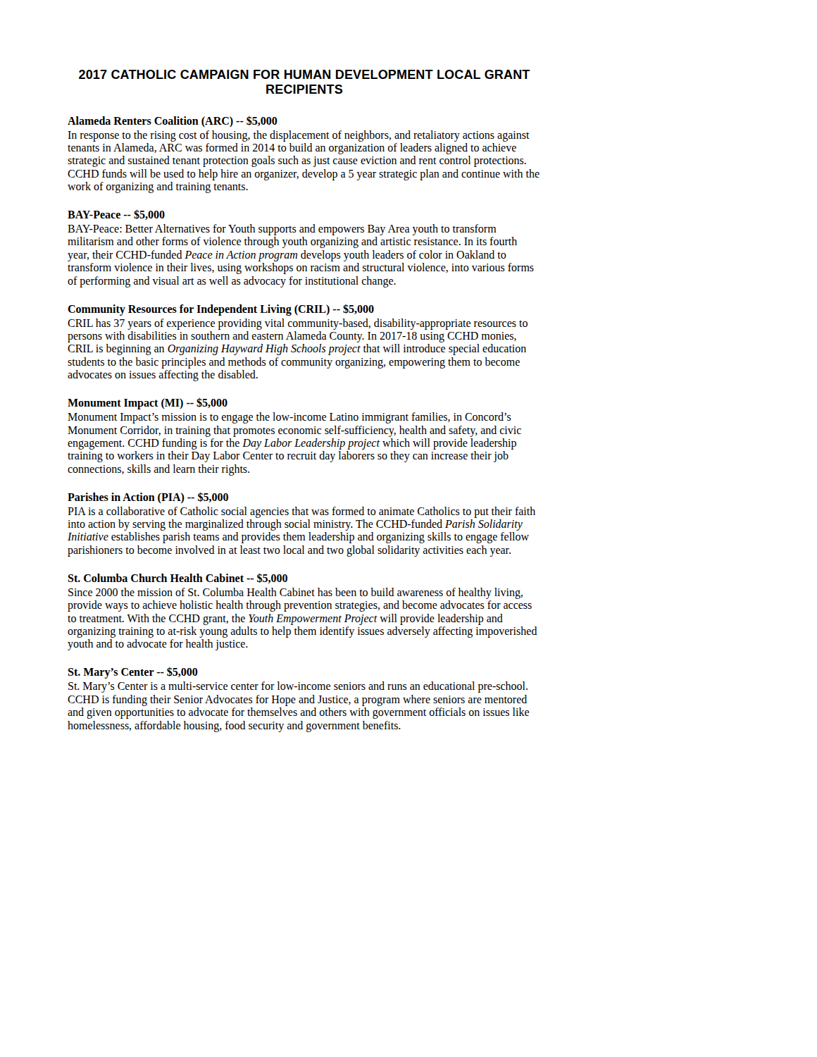2017 CATHOLIC CAMPAIGN FOR HUMAN DEVELOPMENT LOCAL GRANT RECIPIENTS
Alameda Renters Coalition (ARC) -- $5,000
In response to the rising cost of housing, the displacement of neighbors, and retaliatory actions against tenants in Alameda, ARC was formed in 2014 to build an organization of leaders aligned to achieve strategic and sustained tenant protection goals such as just cause eviction and rent control protections. CCHD funds will be used to help hire an organizer, develop a 5 year strategic plan and continue with the work of organizing and training tenants.
BAY-Peace -- $5,000
BAY-Peace: Better Alternatives for Youth supports and empowers Bay Area youth to transform militarism and other forms of violence through youth organizing and artistic resistance. In its fourth year, their CCHD-funded Peace in Action program develops youth leaders of color in Oakland to transform violence in their lives, using workshops on racism and structural violence, into various forms of performing and visual art as well as advocacy for institutional change.
Community Resources for Independent Living (CRIL) -- $5,000
CRIL has 37 years of experience providing vital community-based, disability-appropriate resources to persons with disabilities in southern and eastern Alameda County. In 2017-18 using CCHD monies, CRIL is beginning an Organizing Hayward High Schools project that will introduce special education students to the basic principles and methods of community organizing, empowering them to become advocates on issues affecting the disabled.
Monument Impact (MI) -- $5,000
Monument Impact’s mission is to engage the low-income Latino immigrant families, in Concord’s Monument Corridor, in training that promotes economic self-sufficiency, health and safety, and civic engagement. CCHD funding is for the Day Labor Leadership project which will provide leadership training to workers in their Day Labor Center to recruit day laborers so they can increase their job connections, skills and learn their rights.
Parishes in Action (PIA) -- $5,000
PIA is a collaborative of Catholic social agencies that was formed to animate Catholics to put their faith into action by serving the marginalized through social ministry. The CCHD-funded Parish Solidarity Initiative establishes parish teams and provides them leadership and organizing skills to engage fellow parishioners to become involved in at least two local and two global solidarity activities each year.
St. Columba Church Health Cabinet -- $5,000
Since 2000 the mission of St. Columba Health Cabinet has been to build awareness of healthy living, provide ways to achieve holistic health through prevention strategies, and become advocates for access to treatment. With the CCHD grant, the Youth Empowerment Project will provide leadership and organizing training to at-risk young adults to help them identify issues adversely affecting impoverished youth and to advocate for health justice.
St. Mary’s Center -- $5,000
St. Mary’s Center is a multi-service center for low-income seniors and runs an educational pre-school. CCHD is funding their Senior Advocates for Hope and Justice, a program where seniors are mentored and given opportunities to advocate for themselves and others with government officials on issues like homelessness, affordable housing, food security and government benefits.